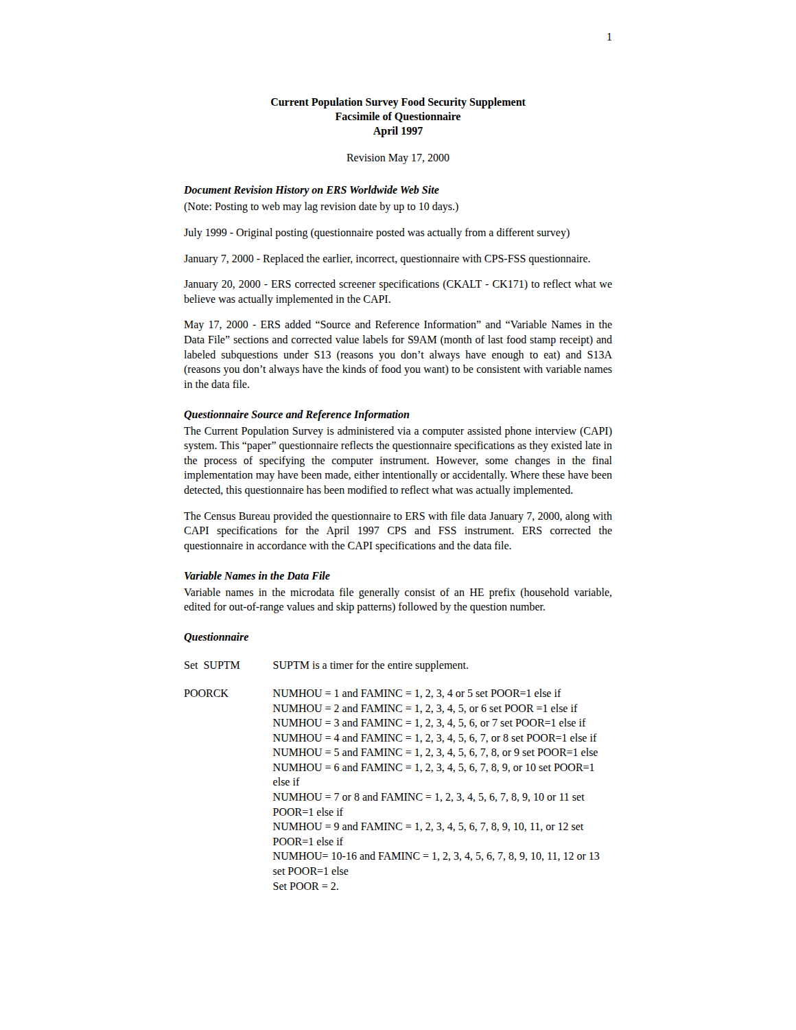1
Current Population Survey Food Security Supplement
Facsimile of Questionnaire
April 1997
Revision May 17, 2000
Document Revision History on ERS Worldwide Web Site
(Note: Posting to web may lag revision date by up to 10 days.)
July 1999 - Original posting (questionnaire posted was actually from a different survey)
January 7, 2000 - Replaced the earlier, incorrect, questionnaire with CPS-FSS questionnaire.
January 20, 2000 - ERS corrected screener specifications (CKALT - CK171) to reflect what we believe was actually implemented in the CAPI.
May 17, 2000 - ERS added “Source and Reference Information” and “Variable Names in the Data File” sections and corrected value labels for S9AM (month of last food stamp receipt) and labeled subquestions under S13 (reasons you don’t always have enough to eat) and S13A (reasons you don’t always have the kinds of food you want) to be consistent with variable names in the data file.
Questionnaire Source and Reference Information
The Current Population Survey is administered via a computer assisted phone interview (CAPI) system. This “paper” questionnaire reflects the questionnaire specifications as they existed late in the process of specifying the computer instrument. However, some changes in the final implementation may have been made, either intentionally or accidentally. Where these have been detected, this questionnaire has been modified to reflect what was actually implemented.
The Census Bureau provided the questionnaire to ERS with file data January 7, 2000, along with CAPI specifications for the April 1997 CPS and FSS instrument. ERS corrected the questionnaire in accordance with the CAPI specifications and the data file.
Variable Names in the Data File
Variable names in the microdata file generally consist of an HE prefix (household variable, edited for out-of-range values and skip patterns) followed by the question number.
Questionnaire
| Set SUPTM | SUPTM is a timer for the entire supplement. |
| POORCK | NUMHOU = 1 and FAMINC = 1, 2, 3, 4 or 5 set POOR=1 else if NUMHOU = 2 and FAMINC = 1, 2, 3, 4, 5, or 6 set POOR =1 else if NUMHOU = 3 and FAMINC = 1, 2, 3, 4, 5, 6, or 7 set POOR=1 else if NUMHOU = 4 and FAMINC = 1, 2, 3, 4, 5, 6, 7, or 8 set POOR=1 else if NUMHOU = 5 and FAMINC = 1, 2, 3, 4, 5, 6, 7, 8, or 9 set POOR=1 else NUMHOU = 6 and FAMINC = 1, 2, 3, 4, 5, 6, 7, 8, 9, or 10 set POOR=1 else if NUMHOU = 7 or 8 and FAMINC = 1, 2, 3, 4, 5, 6, 7, 8, 9, 10 or 11 set POOR=1 else if NUMHOU = 9 and FAMINC = 1, 2, 3, 4, 5, 6, 7, 8, 9, 10, 11, or 12 set POOR=1 else if NUMHOU= 10-16 and FAMINC = 1, 2, 3, 4, 5, 6, 7, 8, 9, 10, 11, 12 or 13 set POOR=1 else Set POOR = 2. |